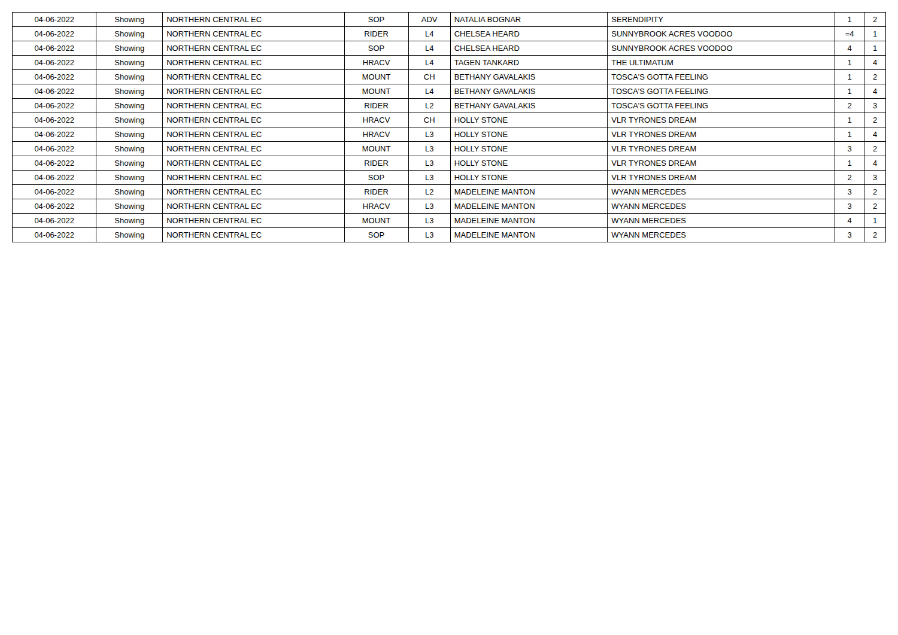| 04-06-2022 | Showing | NORTHERN CENTRAL EC | SOP | ADV | NATALIA BOGNAR | SERENDIPITY | 1 | 2 |
| 04-06-2022 | Showing | NORTHERN CENTRAL EC | RIDER | L4 | CHELSEA HEARD | SUNNYBROOK ACRES VOODOO | =4 | 1 |
| 04-06-2022 | Showing | NORTHERN CENTRAL EC | SOP | L4 | CHELSEA HEARD | SUNNYBROOK ACRES VOODOO | 4 | 1 |
| 04-06-2022 | Showing | NORTHERN CENTRAL EC | HRACV | L4 | TAGEN TANKARD | THE ULTIMATUM | 1 | 4 |
| 04-06-2022 | Showing | NORTHERN CENTRAL EC | MOUNT | CH | BETHANY GAVALAKIS | TOSCA'S GOTTA FEELING | 1 | 2 |
| 04-06-2022 | Showing | NORTHERN CENTRAL EC | MOUNT | L4 | BETHANY GAVALAKIS | TOSCA'S GOTTA FEELING | 1 | 4 |
| 04-06-2022 | Showing | NORTHERN CENTRAL EC | RIDER | L2 | BETHANY GAVALAKIS | TOSCA'S GOTTA FEELING | 2 | 3 |
| 04-06-2022 | Showing | NORTHERN CENTRAL EC | HRACV | CH | HOLLY STONE | VLR TYRONES DREAM | 1 | 2 |
| 04-06-2022 | Showing | NORTHERN CENTRAL EC | HRACV | L3 | HOLLY STONE | VLR TYRONES DREAM | 1 | 4 |
| 04-06-2022 | Showing | NORTHERN CENTRAL EC | MOUNT | L3 | HOLLY STONE | VLR TYRONES DREAM | 3 | 2 |
| 04-06-2022 | Showing | NORTHERN CENTRAL EC | RIDER | L3 | HOLLY STONE | VLR TYRONES DREAM | 1 | 4 |
| 04-06-2022 | Showing | NORTHERN CENTRAL EC | SOP | L3 | HOLLY STONE | VLR TYRONES DREAM | 2 | 3 |
| 04-06-2022 | Showing | NORTHERN CENTRAL EC | RIDER | L2 | MADELEINE MANTON | WYANN MERCEDES | 3 | 2 |
| 04-06-2022 | Showing | NORTHERN CENTRAL EC | HRACV | L3 | MADELEINE MANTON | WYANN MERCEDES | 3 | 2 |
| 04-06-2022 | Showing | NORTHERN CENTRAL EC | MOUNT | L3 | MADELEINE MANTON | WYANN MERCEDES | 4 | 1 |
| 04-06-2022 | Showing | NORTHERN CENTRAL EC | SOP | L3 | MADELEINE MANTON | WYANN MERCEDES | 3 | 2 |